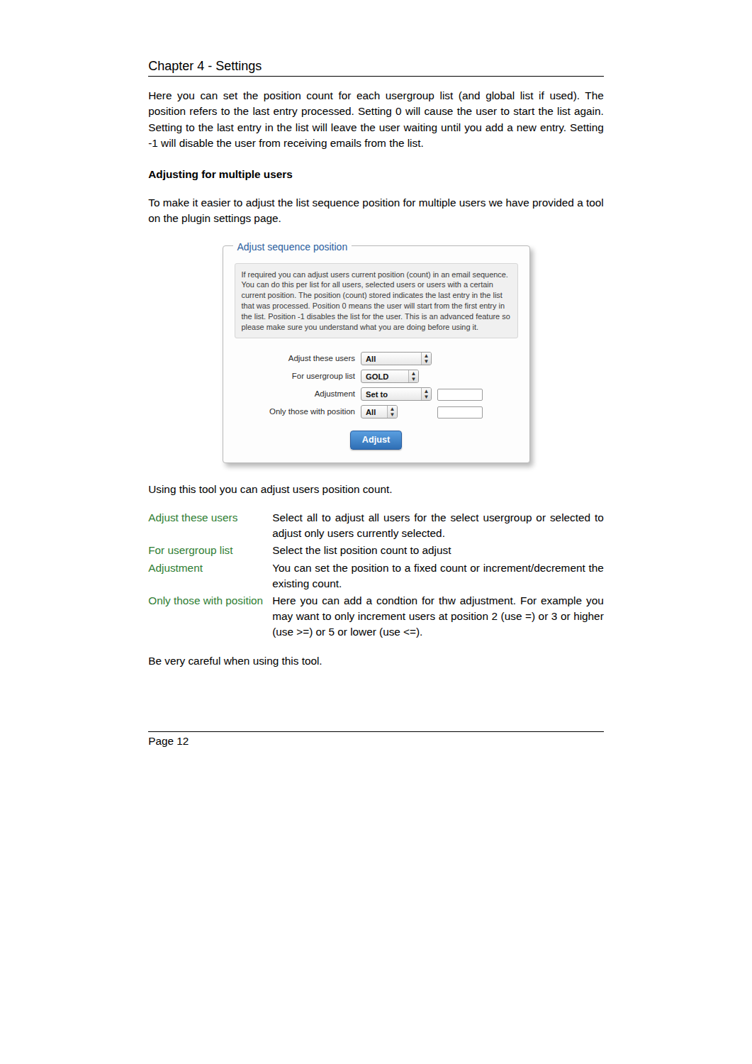Chapter 4 - Settings
Here you can set the position count for each usergroup list (and global list if used). The position refers to the last entry processed. Setting 0 will cause the user to start the list again. Setting to the last entry in the list will leave the user waiting until you add a new entry. Setting -1 will disable the user from receiving emails from the list.
Adjusting for multiple users
To make it easier to adjust the list sequence position for multiple users we have provided a tool on the plugin settings page.
Adjust sequence position
If required you can adjust users current position (count) in an email sequence. You can do this per list for all users, selected users or users with a certain current position. The position (count) stored indicates the last entry in the list that was processed. Position 0 means the user will start from the first entry in the list. Position -1 disables the list for the user. This is an advanced feature so please make sure you understand what you are doing before using it.
| Adjust these users | All ▲ ▼ | |
| For usergroup list | GOLD ▲ ▼ | |
| Adjustment | Set to ▲ ▼ | |
| Only those with position | All ▲ ▼ | |
Adjust
Using this tool you can adjust users position count.
Adjust these users
Select all to adjust all users for the select usergroup or selected to adjust only users currently selected.
For usergroup list
Select the list position count to adjust
Adjustment
You can set the position to a fixed count or increment/decrement the existing count.
Only those with position
Here you can add a condtion for thw adjustment. For example you may want to only increment users at position 2 (use =) or 3 or higher (use >=) or 5 or lower (use <=).
Be very careful when using this tool.
Page 12